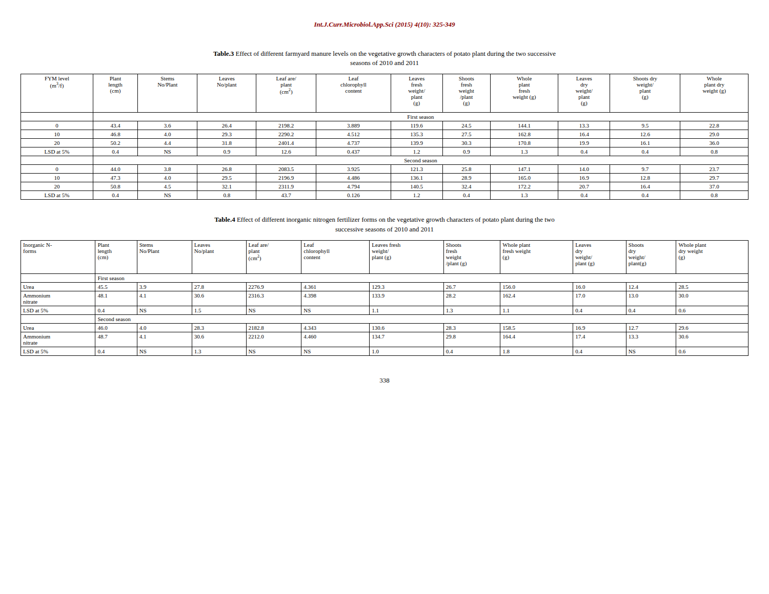Int.J.Curr.Microbiol.App.Sci (2015) 4(10): 325-349
Table.3 Effect of different farmyard manure levels on the vegetative growth characters of potato plant during the two successive
seasons of 2010 and 2011
| FYM level (m 3 /f) | Plant length (cm) | Stems No/Plant | Leaves No/plant | Leaf are/ plant (cm 2 ) | Leaf chlorophyll content | Leaves fresh weight/ plant (g) | Shoots fresh weight /plant (g) | Whole plant fresh weight (g) | Leaves dry weight/ plant (g) | Shoots dry weight/ plant (g) | Whole plant dry weight (g) |
| --- | --- | --- | --- | --- | --- | --- | --- | --- | --- | --- | --- |
| | First season |
| 0 | 43.4 | 3.6 | 26.4 | 2198.2 | 3.889 | 119.6 | 24.5 | 144.1 | 13.3 | 9.5 | 22.8 |
| 10 | 46.8 | 4.0 | 29.3 | 2290.2 | 4.512 | 135.3 | 27.5 | 162.8 | 16.4 | 12.6 | 29.0 |
| 20 | 50.2 | 4.4 | 31.8 | 2401.4 | 4.737 | 139.9 | 30.3 | 170.8 | 19.9 | 16.1 | 36.0 |
| LSD at 5% | 0.4 | NS | 0.9 | 12.6 | 0.437 | 1.2 | 0.9 | 1.3 | 0.4 | 0.4 | 0.8 |
| | Second season |
| 0 | 44.0 | 3.8 | 26.8 | 2083.5 | 3.925 | 121.3 | 25.8 | 147.1 | 14.0 | 9.7 | 23.7 |
| 10 | 47.3 | 4.0 | 29.5 | 2196.9 | 4.486 | 136.1 | 28.9 | 165.0 | 16.9 | 12.8 | 29.7 |
| 20 | 50.8 | 4.5 | 32.1 | 2311.9 | 4.794 | 140.5 | 32.4 | 172.2 | 20.7 | 16.4 | 37.0 |
| LSD at 5% | 0.4 | NS | 0.8 | 43.7 | 0.126 | 1.2 | 0.4 | 1.3 | 0.4 | 0.4 | 0.8 |
Table.4 Effect of different inorganic nitrogen fertilizer forms on the vegetative growth characters of potato plant during the two
successive seasons of 2010 and 2011
| Inorganic N- forms | Plant length (cm) | Stems No/Plant | Leaves No/plant | Leaf are/ plant (cm 2 ) | Leaf chlorophyll content | Leaves fresh weight/ plant (g) | Shoots fresh weight /plant (g) | Whole plant fresh weight (g) | Leaves dry weight/ plant (g) | Shoots dry weight/ plant(g) | Whole plant dry weight (g) |
| --- | --- | --- | --- | --- | --- | --- | --- | --- | --- | --- | --- |
| | First season |
| Urea | 45.5 | 3.9 | 27.8 | 2276.9 | 4.361 | 129.3 | 26.7 | 156.0 | 16.0 | 12.4 | 28.5 |
| Ammonium nitrate | 48.1 | 4.1 | 30.6 | 2316.3 | 4.398 | 133.9 | 28.2 | 162.4 | 17.0 | 13.0 | 30.0 |
| LSD at 5% | 0.4 | NS | 1.5 | NS | NS | 1.1 | 1.3 | 1.1 | 0.4 | 0.4 | 0.6 |
| | Second season |
| Urea | 46.0 | 4.0 | 28.3 | 2182.8 | 4.343 | 130.6 | 28.3 | 158.5 | 16.9 | 12.7 | 29.6 |
| Ammonium nitrate | 48.7 | 4.1 | 30.6 | 2212.0 | 4.460 | 134.7 | 29.8 | 164.4 | 17.4 | 13.3 | 30.6 |
| LSD at 5% | 0.4 | NS | 1.3 | NS | NS | 1.0 | 0.4 | 1.8 | 0.4 | NS | 0.6 |
338